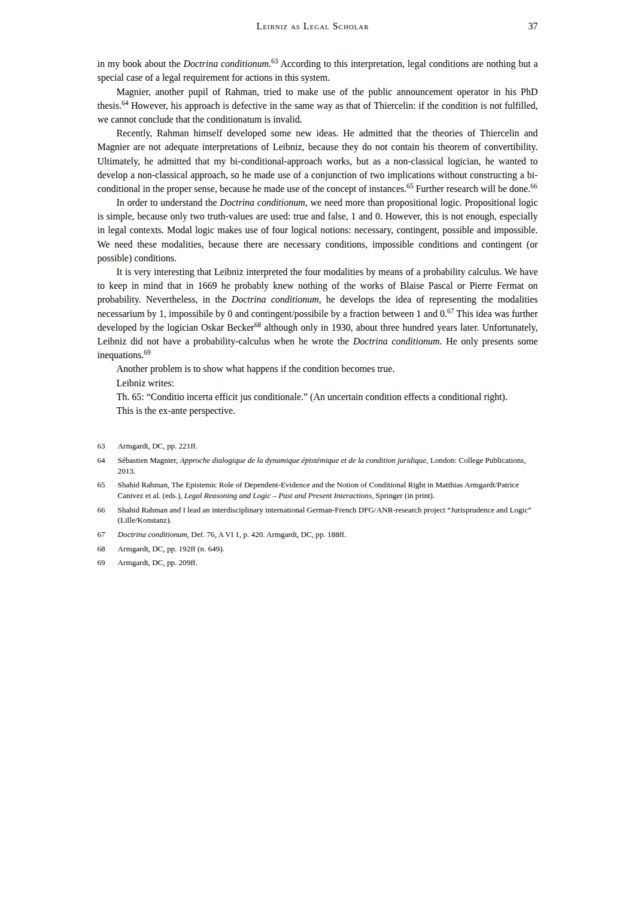Leibniz as Legal Scholar 37
in my book about the Doctrina conditionum.63 According to this interpretation, legal conditions are nothing but a special case of a legal requirement for actions in this system.
Magnier, another pupil of Rahman, tried to make use of the public announcement operator in his PhD thesis.64 However, his approach is defective in the same way as that of Thiercelin: if the condition is not fulfilled, we cannot conclude that the conditionatum is invalid.
Recently, Rahman himself developed some new ideas. He admitted that the theories of Thiercelin and Magnier are not adequate interpretations of Leibniz, because they do not contain his theorem of convertibility. Ultimately, he admitted that my bi-conditional-approach works, but as a non-classical logician, he wanted to develop a non-classical approach, so he made use of a conjunction of two implications without constructing a bi-conditional in the proper sense, because he made use of the concept of instances.65 Further research will be done.66
In order to understand the Doctrina conditionum, we need more than propositional logic. Propositional logic is simple, because only two truth-values are used: true and false, 1 and 0. However, this is not enough, especially in legal contexts. Modal logic makes use of four logical notions: necessary, contingent, possible and impossible. We need these modalities, because there are necessary conditions, impossible conditions and contingent (or possible) conditions.
It is very interesting that Leibniz interpreted the four modalities by means of a probability calculus. We have to keep in mind that in 1669 he probably knew nothing of the works of Blaise Pascal or Pierre Fermat on probability. Nevertheless, in the Doctrina conditionum, he develops the idea of representing the modalities necessarium by 1, impossibile by 0 and contingent/possibile by a fraction between 1 and 0.67 This idea was further developed by the logician Oskar Becker68 although only in 1930, about three hundred years later. Unfortunately, Leibniz did not have a probability-calculus when he wrote the Doctrina conditionum. He only presents some inequations.69
Another problem is to show what happens if the condition becomes true.
Leibniz writes:
Th. 65: “Conditio incerta efficit jus conditionale.” (An uncertain condition effects a conditional right).
This is the ex-ante perspective.
Armgardt, DC, pp. 221ff.
Sébastien Magnier, Approche dialogique de la dynamique épistémique et de la condition juridique, London: College Publications, 2013.
Shahid Rahman, The Epistemic Role of Dependent-Evidence and the Notion of Conditional Right in Matthias Armgardt/Patrice Canivez et al. (eds.), Legal Reasoning and Logic – Past and Present Interactions, Springer (in print).
Shahid Rahman and I lead an interdisciplinary international German-French DFG/ANR-research project “Jurisprudence and Logic” (Lille/Konstanz).
Doctrina conditionum, Def. 76, A VI 1, p. 420. Armgardt, DC, pp. 188ff.
Armgardt, DC, pp. 192ff (n. 649).
Armgardt, DC, pp. 209ff.